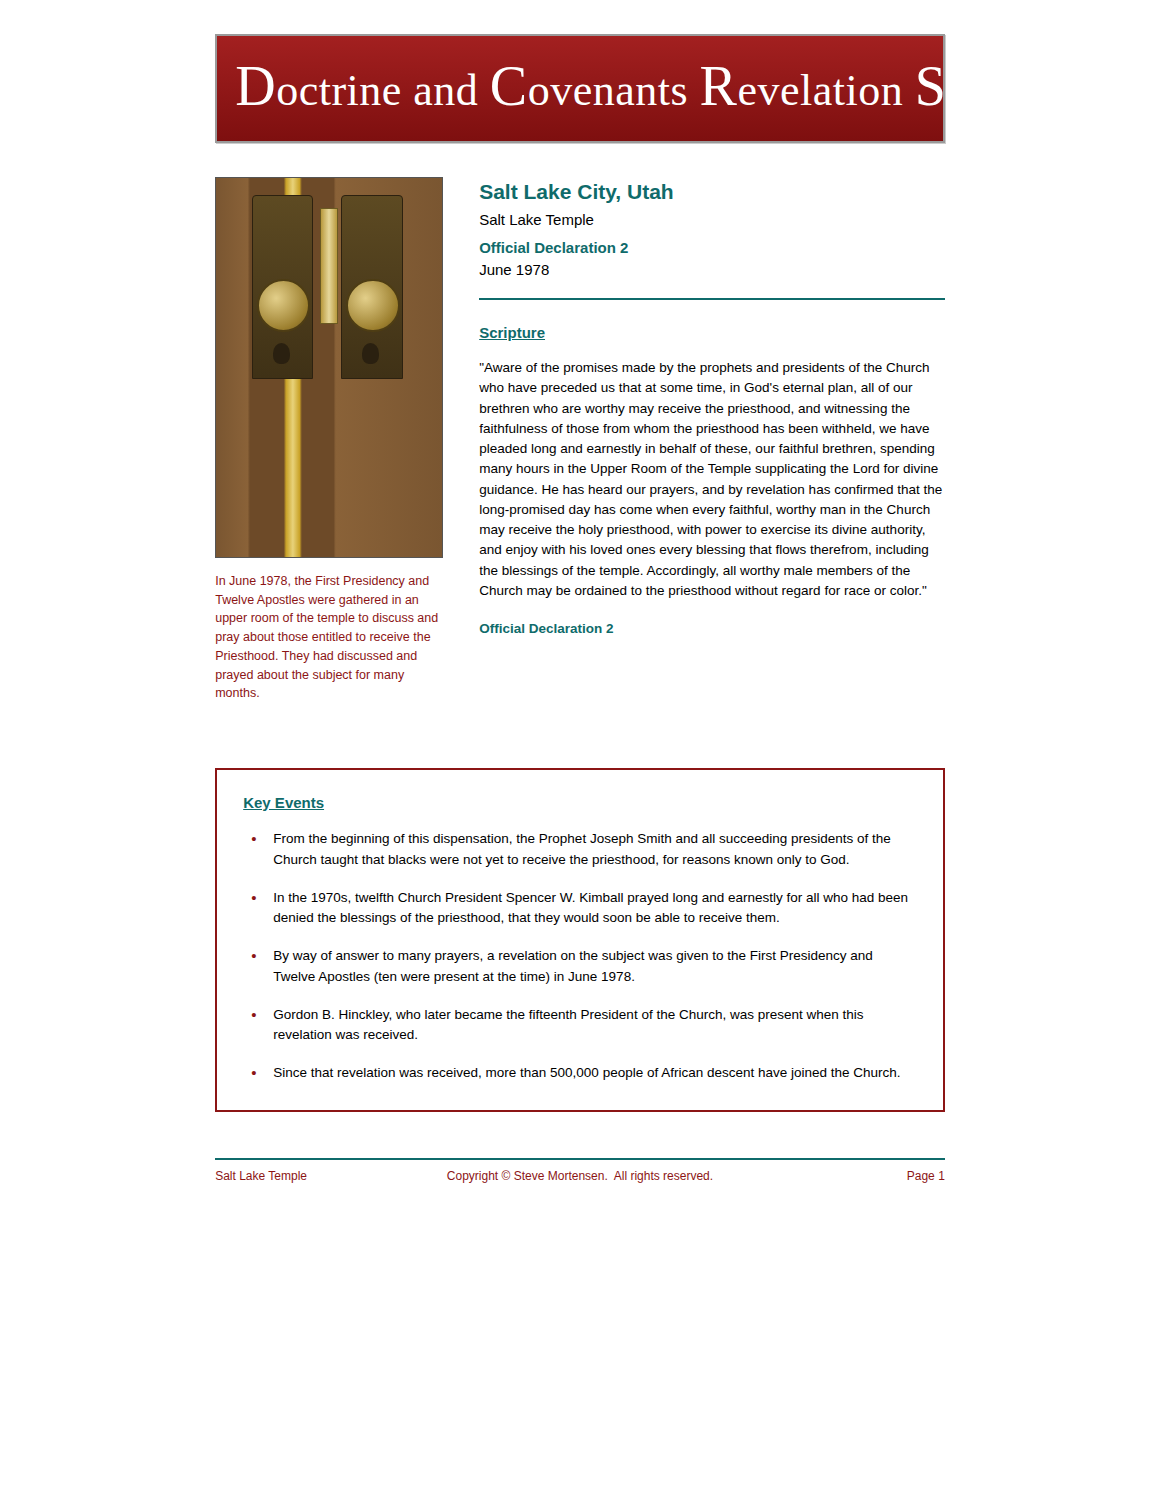Doctrine and Covenants Revelation Sites
In June 1978, the First Presidency and Twelve Apostles were gathered in an upper room of the temple to discuss and pray about those entitled to receive the Priesthood. They had discussed and prayed about the subject for many months.
Salt Lake City, Utah
Salt Lake Temple
Official Declaration 2
June 1978
Scripture
"Aware of the promises made by the prophets and presidents of the Church who have preceded us that at some time, in God's eternal plan, all of our brethren who are worthy may receive the priesthood, and witnessing the faithfulness of those from whom the priesthood has been withheld, we have pleaded long and earnestly in behalf of these, our faithful brethren, spending many hours in the Upper Room of the Temple supplicating the Lord for divine guidance. He has heard our prayers, and by revelation has confirmed that the long-promised day has come when every faithful, worthy man in the Church may receive the holy priesthood, with power to exercise its divine authority, and enjoy with his loved ones every blessing that flows therefrom, including the blessings of the temple. Accordingly, all worthy male members of the Church may be ordained to the priesthood without regard for race or color."
Official Declaration 2
Key Events
From the beginning of this dispensation, the Prophet Joseph Smith and all succeeding presidents of the Church taught that blacks were not yet to receive the priesthood, for reasons known only to God.
In the 1970s, twelfth Church President Spencer W. Kimball prayed long and earnestly for all who had been denied the blessings of the priesthood, that they would soon be able to receive them.
By way of answer to many prayers, a revelation on the subject was given to the First Presidency and Twelve Apostles (ten were present at the time) in June 1978.
Gordon B. Hinckley, who later became the fifteenth President of the Church, was present when this revelation was received.
Since that revelation was received, more than 500,000 people of African descent have joined the Church.
Salt Lake Temple
Copyright © Steve Mortensen. All rights reserved.
Page 1